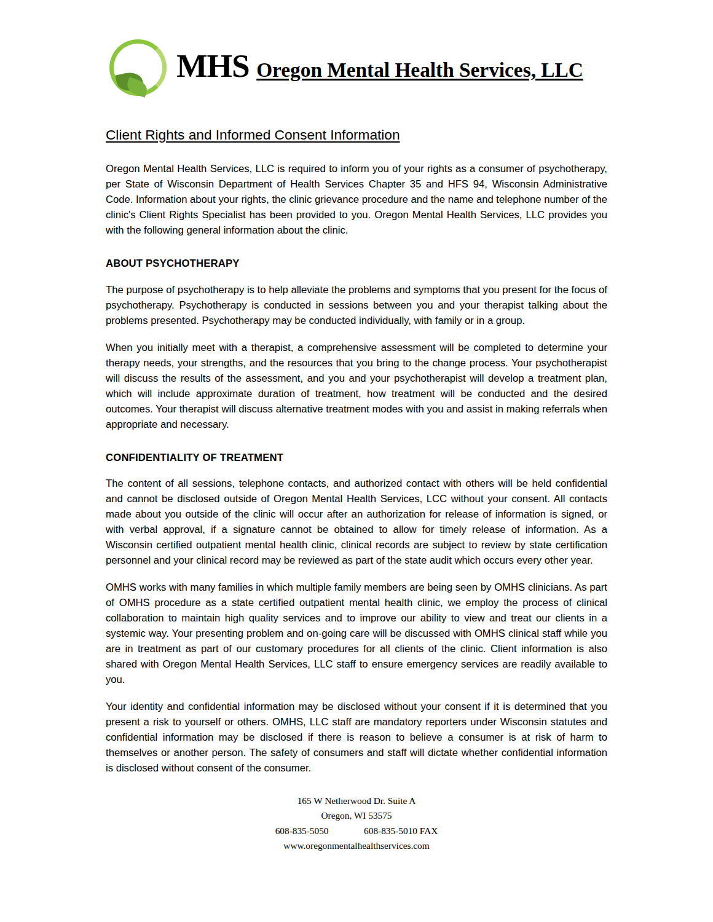MHS Oregon Mental Health Services, LLC
Client Rights and Informed Consent Information
Oregon Mental Health Services, LLC is required to inform you of your rights as a consumer of psychotherapy, per State of Wisconsin Department of Health Services Chapter 35 and HFS 94, Wisconsin Administrative Code. Information about your rights, the clinic grievance procedure and the name and telephone number of the clinic's Client Rights Specialist has been provided to you. Oregon Mental Health Services, LLC provides you with the following general information about the clinic.
ABOUT PSYCHOTHERAPY
The purpose of psychotherapy is to help alleviate the problems and symptoms that you present for the focus of psychotherapy. Psychotherapy is conducted in sessions between you and your therapist talking about the problems presented. Psychotherapy may be conducted individually, with family or in a group.
When you initially meet with a therapist, a comprehensive assessment will be completed to determine your therapy needs, your strengths, and the resources that you bring to the change process. Your psychotherapist will discuss the results of the assessment, and you and your psychotherapist will develop a treatment plan, which will include approximate duration of treatment, how treatment will be conducted and the desired outcomes. Your therapist will discuss alternative treatment modes with you and assist in making referrals when appropriate and necessary.
CONFIDENTIALITY OF TREATMENT
The content of all sessions, telephone contacts, and authorized contact with others will be held confidential and cannot be disclosed outside of Oregon Mental Health Services, LCC without your consent. All contacts made about you outside of the clinic will occur after an authorization for release of information is signed, or with verbal approval, if a signature cannot be obtained to allow for timely release of information. As a Wisconsin certified outpatient mental health clinic, clinical records are subject to review by state certification personnel and your clinical record may be reviewed as part of the state audit which occurs every other year.
OMHS works with many families in which multiple family members are being seen by OMHS clinicians. As part of OMHS procedure as a state certified outpatient mental health clinic, we employ the process of clinical collaboration to maintain high quality services and to improve our ability to view and treat our clients in a systemic way. Your presenting problem and on-going care will be discussed with OMHS clinical staff while you are in treatment as part of our customary procedures for all clients of the clinic. Client information is also shared with Oregon Mental Health Services, LLC staff to ensure emergency services are readily available to you.
Your identity and confidential information may be disclosed without your consent if it is determined that you present a risk to yourself or others. OMHS, LLC staff are mandatory reporters under Wisconsin statutes and confidential information may be disclosed if there is reason to believe a consumer is at risk of harm to themselves or another person. The safety of consumers and staff will dictate whether confidential information is disclosed without consent of the consumer.
165 W Netherwood Dr. Suite A
Oregon, WI 53575
608-835-5050 608-835-5010 FAX
www.oregonmentalhealthservices.com